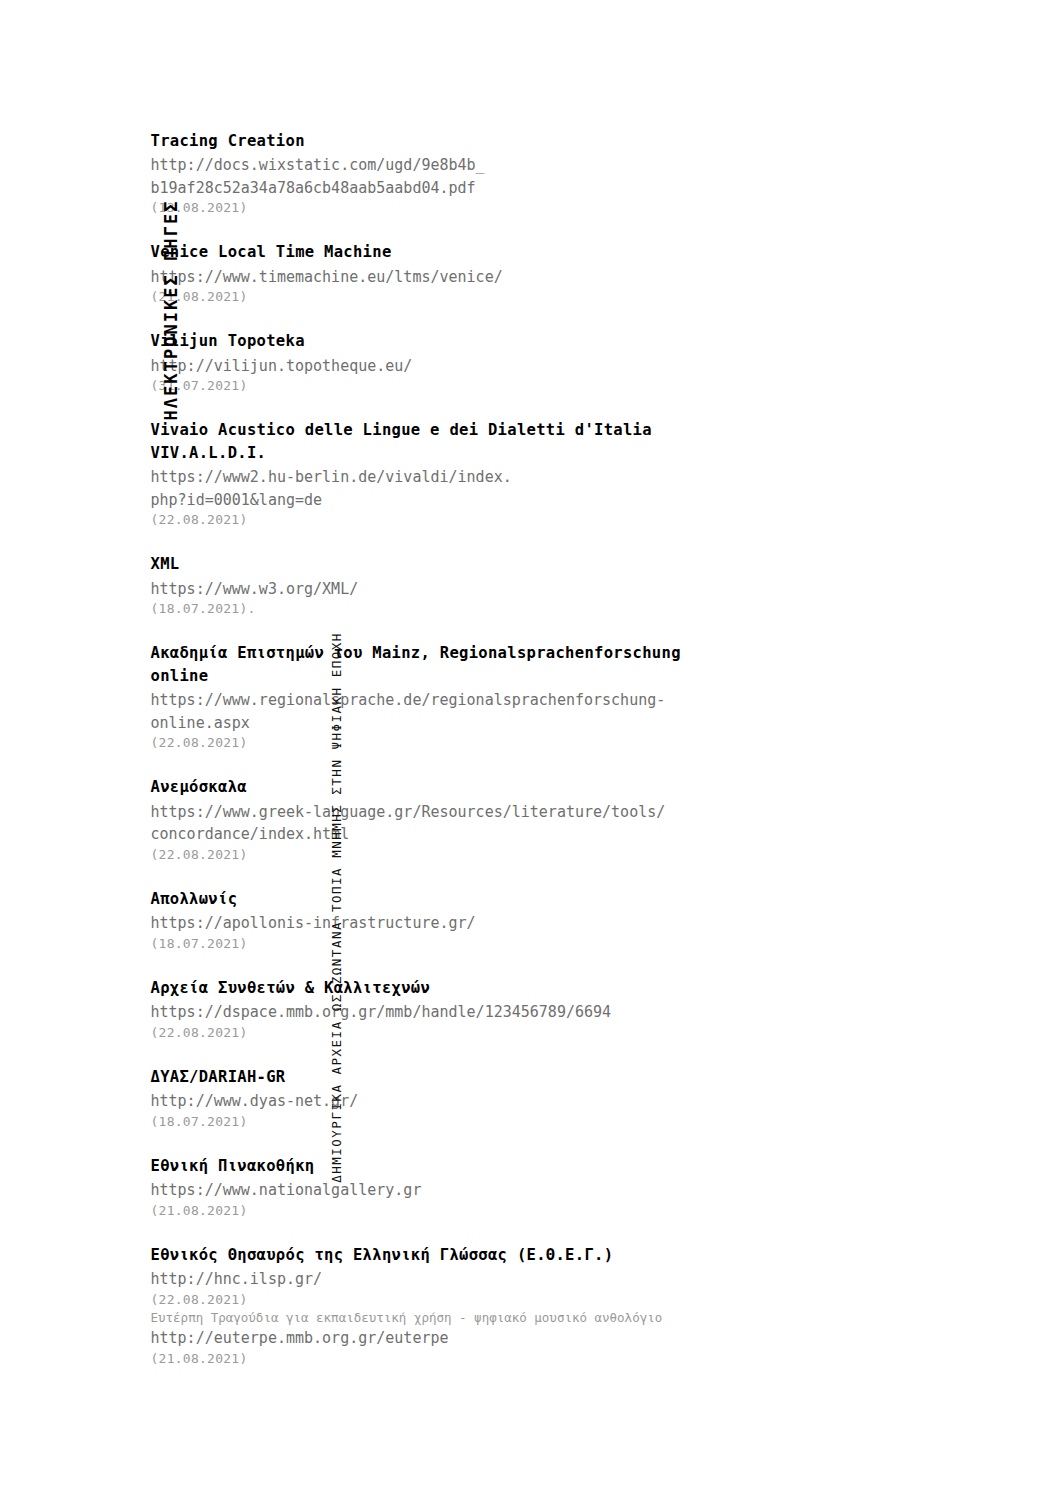ΗΛΕΚΤΡΟΝΙΚΕΣ ΠΗΓΕΣ
ΔΗΜΙΟΥΡΓΙΚΑ ΑΡΧΕΙΑ ΩΣ ΖΩΝΤΑΝΑ ΤΟΠΙΑ ΜΝΗΜΗΣ ΣΤΗΝ ΨΗΦΙΑΚΗ ΕΠΟΧΗ
Tracing Creation
http://docs.wixstatic.com/ugd/9e8b4b_
b19af28c52a34a78a6cb48aab5aabd04.pdf
(13.08.2021)
Venice Local Time Machine
https://www.timemachine.eu/ltms/venice/
(21.08.2021)
Vilijun Topoteka
http://vilijun.topotheque.eu/
(31.07.2021)
Vivaio Acustico delle Lingue e dei Dialetti d'Italia
VIV.A.L.D.I.
https://www2.hu-berlin.de/vivaldi/index.
php?id=0001&lang=de
(22.08.2021)
XML
https://www.w3.org/XML/
(18.07.2021).
Ακαδημία Επιστημών του Mainz, Regionalsprachenforschung
online
https://www.regionalsprache.de/regionalsprachenforschung-
online.aspx
(22.08.2021)
Ανεμόσκαλα
https://www.greek-language.gr/Resources/literature/tools/
concordance/index.html
(22.08.2021)
Απολλωνίς
https://apollonis-infrastructure.gr/
(18.07.2021)
Αρχεία Συνθετών & Καλλιτεχνών
https://dspace.mmb.org.gr/mmb/handle/123456789/6694
(22.08.2021)
ΔΥΑΣ/DARIAH-GR
http://www.dyas-net.gr/
(18.07.2021)
Εθνική Πινακοθήκη
https://www.nationalgallery.gr
(21.08.2021)
Εθνικός Θησαυρός της Ελληνική Γλώσσας (Ε.Θ.Ε.Γ.)
http://hnc.ilsp.gr/
(22.08.2021)
Ευτέρπη Τραγούδια για εκπαιδευτική χρήση - ψηφιακό μουσικό ανθολόγιο
http://euterpe.mmb.org.gr/euterpe
(21.08.2021)